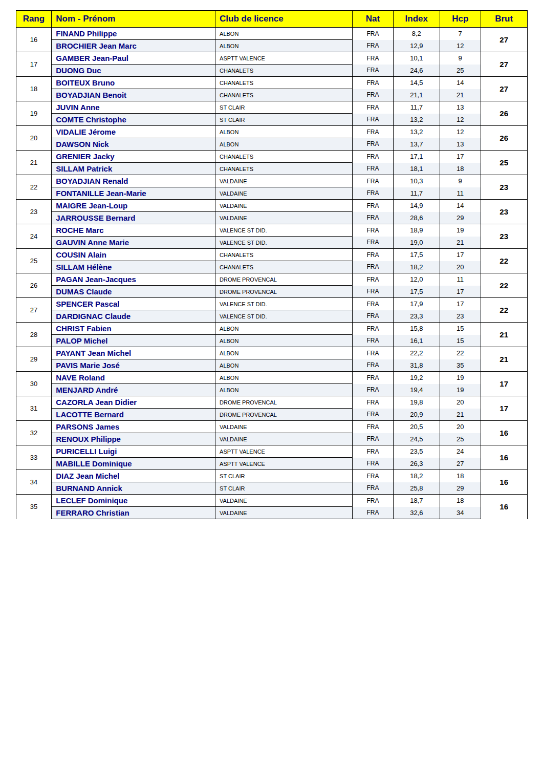| Rang | Nom - Prénom | Club de licence | Nat | Index | Hcp | Brut |
| --- | --- | --- | --- | --- | --- | --- |
| 16 | FINAND Philippe | ALBON | FRA | 8,2 | 7 | 27 |
| BROCHIER Jean Marc | ALBON | FRA | 12,9 | 12 |
| 17 | GAMBER Jean-Paul | ASPTT VALENCE | FRA | 10,1 | 9 | 27 |
| DUONG Duc | CHANALETS | FRA | 24,6 | 25 |
| 18 | BOITEUX Bruno | CHANALETS | FRA | 14,5 | 14 | 27 |
| BOYADJIAN Benoit | CHANALETS | FRA | 21,1 | 21 |
| 19 | JUVIN Anne | ST CLAIR | FRA | 11,7 | 13 | 26 |
| COMTE Christophe | ST CLAIR | FRA | 13,2 | 12 |
| 20 | VIDALIE Jérome | ALBON | FRA | 13,2 | 12 | 26 |
| DAWSON Nick | ALBON | FRA | 13,7 | 13 |
| 21 | GRENIER Jacky | CHANALETS | FRA | 17,1 | 17 | 25 |
| SILLAM Patrick | CHANALETS | FRA | 18,1 | 18 |
| 22 | BOYADJIAN Renald | VALDAINE | FRA | 10,3 | 9 | 23 |
| FONTANILLE Jean-Marie | VALDAINE | FRA | 11,7 | 11 |
| 23 | MAIGRE Jean-Loup | VALDAINE | FRA | 14,9 | 14 | 23 |
| JARROUSSE Bernard | VALDAINE | FRA | 28,6 | 29 |
| 24 | ROCHE Marc | VALENCE ST DID. | FRA | 18,9 | 19 | 23 |
| GAUVIN Anne Marie | VALENCE ST DID. | FRA | 19,0 | 21 |
| 25 | COUSIN Alain | CHANALETS | FRA | 17,5 | 17 | 22 |
| SILLAM Hélène | CHANALETS | FRA | 18,2 | 20 |
| 26 | PAGAN Jean-Jacques | DROME PROVENCAL | FRA | 12,0 | 11 | 22 |
| DUMAS Claude | DROME PROVENCAL | FRA | 17,5 | 17 |
| 27 | SPENCER Pascal | VALENCE ST DID. | FRA | 17,9 | 17 | 22 |
| DARDIGNAC Claude | VALENCE ST DID. | FRA | 23,3 | 23 |
| 28 | CHRIST Fabien | ALBON | FRA | 15,8 | 15 | 21 |
| PALOP Michel | ALBON | FRA | 16,1 | 15 |
| 29 | PAYANT Jean Michel | ALBON | FRA | 22,2 | 22 | 21 |
| PAVIS Marie José | ALBON | FRA | 31,8 | 35 |
| 30 | NAVE Roland | ALBON | FRA | 19,2 | 19 | 17 |
| MENJARD André | ALBON | FRA | 19,4 | 19 |
| 31 | CAZORLA Jean Didier | DROME PROVENCAL | FRA | 19,8 | 20 | 17 |
| LACOTTE Bernard | DROME PROVENCAL | FRA | 20,9 | 21 |
| 32 | PARSONS James | VALDAINE | FRA | 20,5 | 20 | 16 |
| RENOUX Philippe | VALDAINE | FRA | 24,5 | 25 |
| 33 | PURICELLI Luigi | ASPTT VALENCE | FRA | 23,5 | 24 | 16 |
| MABILLE Dominique | ASPTT VALENCE | FRA | 26,3 | 27 |
| 34 | DIAZ Jean Michel | ST CLAIR | FRA | 18,2 | 18 | 16 |
| BURNAND Annick | ST CLAIR | FRA | 25,8 | 29 |
| 35 | LECLEF Dominique | VALDAINE | FRA | 18,7 | 18 | 16 |
| FERRARO Christian | VALDAINE | FRA | 32,6 | 34 |